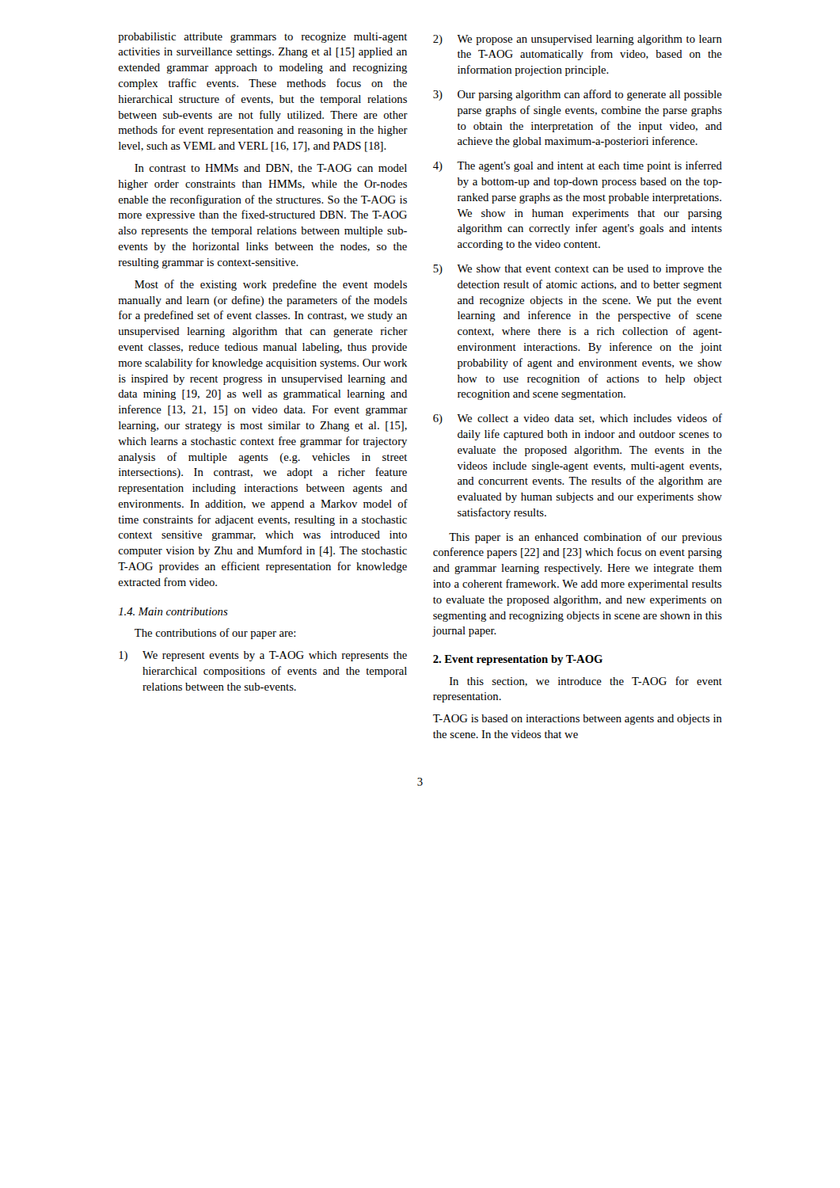probabilistic attribute grammars to recognize multi-agent activities in surveillance settings. Zhang et al [15] applied an extended grammar approach to modeling and recognizing complex traffic events. These methods focus on the hierarchical structure of events, but the temporal relations between sub-events are not fully utilized. There are other methods for event representation and reasoning in the higher level, such as VEML and VERL [16, 17], and PADS [18].
In contrast to HMMs and DBN, the T-AOG can model higher order constraints than HMMs, while the Or-nodes enable the reconfiguration of the structures. So the T-AOG is more expressive than the fixed-structured DBN. The T-AOG also represents the temporal relations between multiple sub-events by the horizontal links between the nodes, so the resulting grammar is context-sensitive.
Most of the existing work predefine the event models manually and learn (or define) the parameters of the models for a predefined set of event classes. In contrast, we study an unsupervised learning algorithm that can generate richer event classes, reduce tedious manual labeling, thus provide more scalability for knowledge acquisition systems. Our work is inspired by recent progress in unsupervised learning and data mining [19, 20] as well as grammatical learning and inference [13, 21, 15] on video data. For event grammar learning, our strategy is most similar to Zhang et al. [15], which learns a stochastic context free grammar for trajectory analysis of multiple agents (e.g. vehicles in street intersections). In contrast, we adopt a richer feature representation including interactions between agents and environments. In addition, we append a Markov model of time constraints for adjacent events, resulting in a stochastic context sensitive grammar, which was introduced into computer vision by Zhu and Mumford in [4]. The stochastic T-AOG provides an efficient representation for knowledge extracted from video.
1.4. Main contributions
The contributions of our paper are:
We represent events by a T-AOG which represents the hierarchical compositions of events and the temporal relations between the sub-events.
We propose an unsupervised learning algorithm to learn the T-AOG automatically from video, based on the information projection principle.
Our parsing algorithm can afford to generate all possible parse graphs of single events, combine the parse graphs to obtain the interpretation of the input video, and achieve the global maximum-a-posteriori inference.
The agent's goal and intent at each time point is inferred by a bottom-up and top-down process based on the top-ranked parse graphs as the most probable interpretations. We show in human experiments that our parsing algorithm can correctly infer agent's goals and intents according to the video content.
We show that event context can be used to improve the detection result of atomic actions, and to better segment and recognize objects in the scene. We put the event learning and inference in the perspective of scene context, where there is a rich collection of agent-environment interactions. By inference on the joint probability of agent and environment events, we show how to use recognition of actions to help object recognition and scene segmentation.
We collect a video data set, which includes videos of daily life captured both in indoor and outdoor scenes to evaluate the proposed algorithm. The events in the videos include single-agent events, multi-agent events, and concurrent events. The results of the algorithm are evaluated by human subjects and our experiments show satisfactory results.
This paper is an enhanced combination of our previous conference papers [22] and [23] which focus on event parsing and grammar learning respectively. Here we integrate them into a coherent framework. We add more experimental results to evaluate the proposed algorithm, and new experiments on segmenting and recognizing objects in scene are shown in this journal paper.
2. Event representation by T-AOG
In this section, we introduce the T-AOG for event representation.
T-AOG is based on interactions between agents and objects in the scene. In the videos that we
3